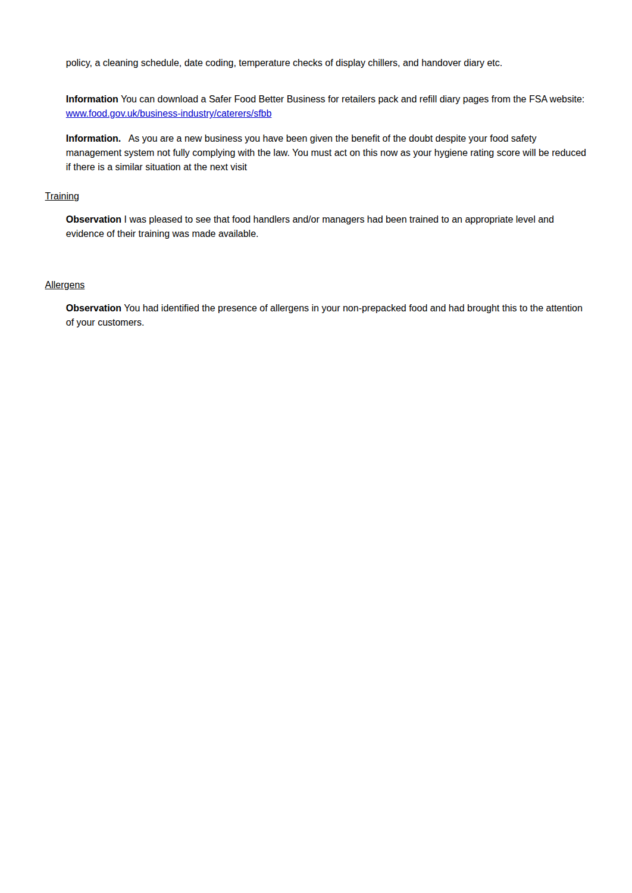policy, a cleaning schedule, date coding, temperature checks of display chillers, and handover diary etc.
Information You can download a Safer Food Better Business for retailers pack and refill diary pages from the FSA website: www.food.gov.uk/business-industry/caterers/sfbb
Information. As you are a new business you have been given the benefit of the doubt despite your food safety management system not fully complying with the law. You must act on this now as your hygiene rating score will be reduced if there is a similar situation at the next visit
Training
Observation I was pleased to see that food handlers and/or managers had been trained to an appropriate level and evidence of their training was made available.
Allergens
Observation You had identified the presence of allergens in your non-prepacked food and had brought this to the attention of your customers.